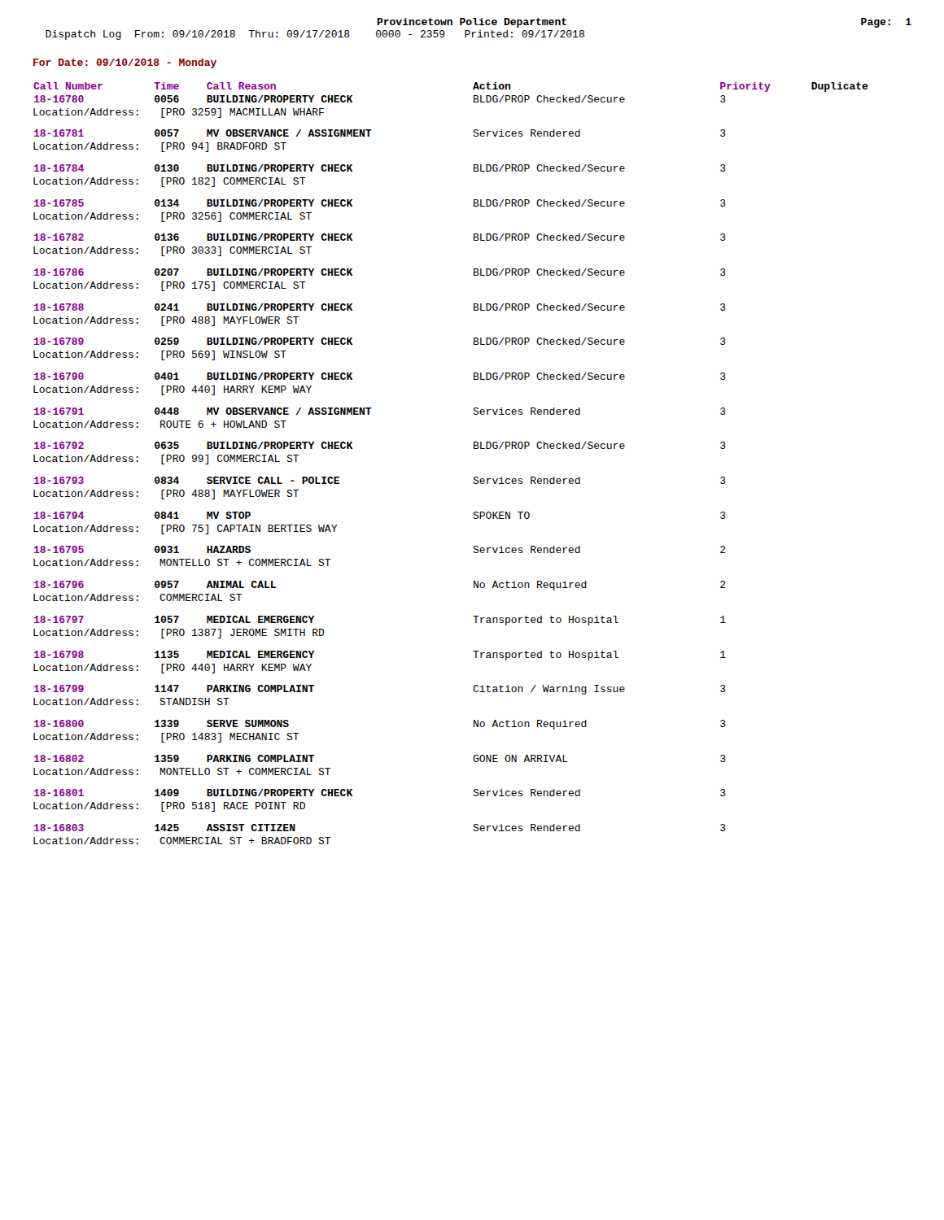Provincetown Police Department Page: 1
Dispatch Log From: 09/10/2018 Thru: 09/17/2018 0000 - 2359 Printed: 09/17/2018
For Date: 09/10/2018 - Monday
| Call Number | Time | Call Reason | Action | Priority | Duplicate |
| --- | --- | --- | --- | --- | --- |
| 18-16780 | 0056 | BUILDING/PROPERTY CHECK | BLDG/PROP Checked/Secure | 3 | |
| Location/Address: [PRO 3259] MACMILLAN WHARF |
| 18-16781 | 0057 | MV OBSERVANCE / ASSIGNMENT | Services Rendered | 3 | |
| Location/Address: [PRO 94] BRADFORD ST |
| 18-16784 | 0130 | BUILDING/PROPERTY CHECK | BLDG/PROP Checked/Secure | 3 | |
| Location/Address: [PRO 182] COMMERCIAL ST |
| 18-16785 | 0134 | BUILDING/PROPERTY CHECK | BLDG/PROP Checked/Secure | 3 | |
| Location/Address: [PRO 3256] COMMERCIAL ST |
| 18-16782 | 0136 | BUILDING/PROPERTY CHECK | BLDG/PROP Checked/Secure | 3 | |
| Location/Address: [PRO 3033] COMMERCIAL ST |
| 18-16786 | 0207 | BUILDING/PROPERTY CHECK | BLDG/PROP Checked/Secure | 3 | |
| Location/Address: [PRO 175] COMMERCIAL ST |
| 18-16788 | 0241 | BUILDING/PROPERTY CHECK | BLDG/PROP Checked/Secure | 3 | |
| Location/Address: [PRO 488] MAYFLOWER ST |
| 18-16789 | 0259 | BUILDING/PROPERTY CHECK | BLDG/PROP Checked/Secure | 3 | |
| Location/Address: [PRO 569] WINSLOW ST |
| 18-16790 | 0401 | BUILDING/PROPERTY CHECK | BLDG/PROP Checked/Secure | 3 | |
| Location/Address: [PRO 440] HARRY KEMP WAY |
| 18-16791 | 0448 | MV OBSERVANCE / ASSIGNMENT | Services Rendered | 3 | |
| Location/Address: ROUTE 6 + HOWLAND ST |
| 18-16792 | 0635 | BUILDING/PROPERTY CHECK | BLDG/PROP Checked/Secure | 3 | |
| Location/Address: [PRO 99] COMMERCIAL ST |
| 18-16793 | 0834 | SERVICE CALL - POLICE | Services Rendered | 3 | |
| Location/Address: [PRO 488] MAYFLOWER ST |
| 18-16794 | 0841 | MV STOP | SPOKEN TO | 3 | |
| Location/Address: [PRO 75] CAPTAIN BERTIES WAY |
| 18-16795 | 0931 | HAZARDS | Services Rendered | 2 | |
| Location/Address: MONTELLO ST + COMMERCIAL ST |
| 18-16796 | 0957 | ANIMAL CALL | No Action Required | 2 | |
| Location/Address: COMMERCIAL ST |
| 18-16797 | 1057 | MEDICAL EMERGENCY | Transported to Hospital | 1 | |
| Location/Address: [PRO 1387] JEROME SMITH RD |
| 18-16798 | 1135 | MEDICAL EMERGENCY | Transported to Hospital | 1 | |
| Location/Address: [PRO 440] HARRY KEMP WAY |
| 18-16799 | 1147 | PARKING COMPLAINT | Citation / Warning Issue | 3 | |
| Location/Address: STANDISH ST |
| 18-16800 | 1339 | SERVE SUMMONS | No Action Required | 3 | |
| Location/Address: [PRO 1483] MECHANIC ST |
| 18-16802 | 1359 | PARKING COMPLAINT | GONE ON ARRIVAL | 3 | |
| Location/Address: MONTELLO ST + COMMERCIAL ST |
| 18-16801 | 1409 | BUILDING/PROPERTY CHECK | Services Rendered | 3 | |
| Location/Address: [PRO 518] RACE POINT RD |
| 18-16803 | 1425 | ASSIST CITIZEN | Services Rendered | 3 | |
| Location/Address: COMMERCIAL ST + BRADFORD ST |